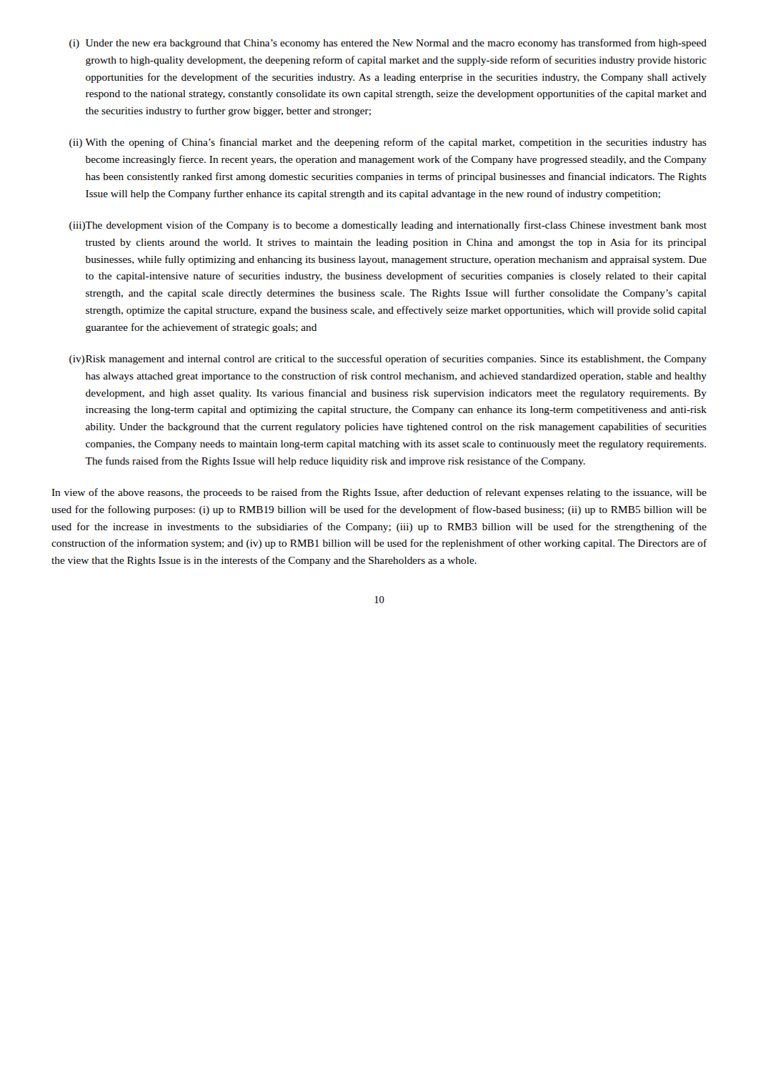(i)
Under the new era background that China’s economy has entered the New Normal and the macro economy has transformed from high-speed growth to high-quality development, the deepening reform of capital market and the supply-side reform of securities industry provide historic opportunities for the development of the securities industry. As a leading enterprise in the securities industry, the Company shall actively respond to the national strategy, constantly consolidate its own capital strength, seize the development opportunities of the capital market and the securities industry to further grow bigger, better and stronger;
(ii)
With the opening of China’s financial market and the deepening reform of the capital market, competition in the securities industry has become increasingly fierce. In recent years, the operation and management work of the Company have progressed steadily, and the Company has been consistently ranked first among domestic securities companies in terms of principal businesses and financial indicators. The Rights Issue will help the Company further enhance its capital strength and its capital advantage in the new round of industry competition;
(iii)
The development vision of the Company is to become a domestically leading and internationally first-class Chinese investment bank most trusted by clients around the world. It strives to maintain the leading position in China and amongst the top in Asia for its principal businesses, while fully optimizing and enhancing its business layout, management structure, operation mechanism and appraisal system. Due to the capital-intensive nature of securities industry, the business development of securities companies is closely related to their capital strength, and the capital scale directly determines the business scale. The Rights Issue will further consolidate the Company’s capital strength, optimize the capital structure, expand the business scale, and effectively seize market opportunities, which will provide solid capital guarantee for the achievement of strategic goals; and
(iv)
Risk management and internal control are critical to the successful operation of securities companies. Since its establishment, the Company has always attached great importance to the construction of risk control mechanism, and achieved standardized operation, stable and healthy development, and high asset quality. Its various financial and business risk supervision indicators meet the regulatory requirements. By increasing the long-term capital and optimizing the capital structure, the Company can enhance its long-term competitiveness and anti-risk ability. Under the background that the current regulatory policies have tightened control on the risk management capabilities of securities companies, the Company needs to maintain long-term capital matching with its asset scale to continuously meet the regulatory requirements. The funds raised from the Rights Issue will help reduce liquidity risk and improve risk resistance of the Company.
In view of the above reasons, the proceeds to be raised from the Rights Issue, after deduction of relevant expenses relating to the issuance, will be used for the following purposes: (i) up to RMB19 billion will be used for the development of flow-based business; (ii) up to RMB5 billion will be used for the increase in investments to the subsidiaries of the Company; (iii) up to RMB3 billion will be used for the strengthening of the construction of the information system; and (iv) up to RMB1 billion will be used for the replenishment of other working capital. The Directors are of the view that the Rights Issue is in the interests of the Company and the Shareholders as a whole.
10